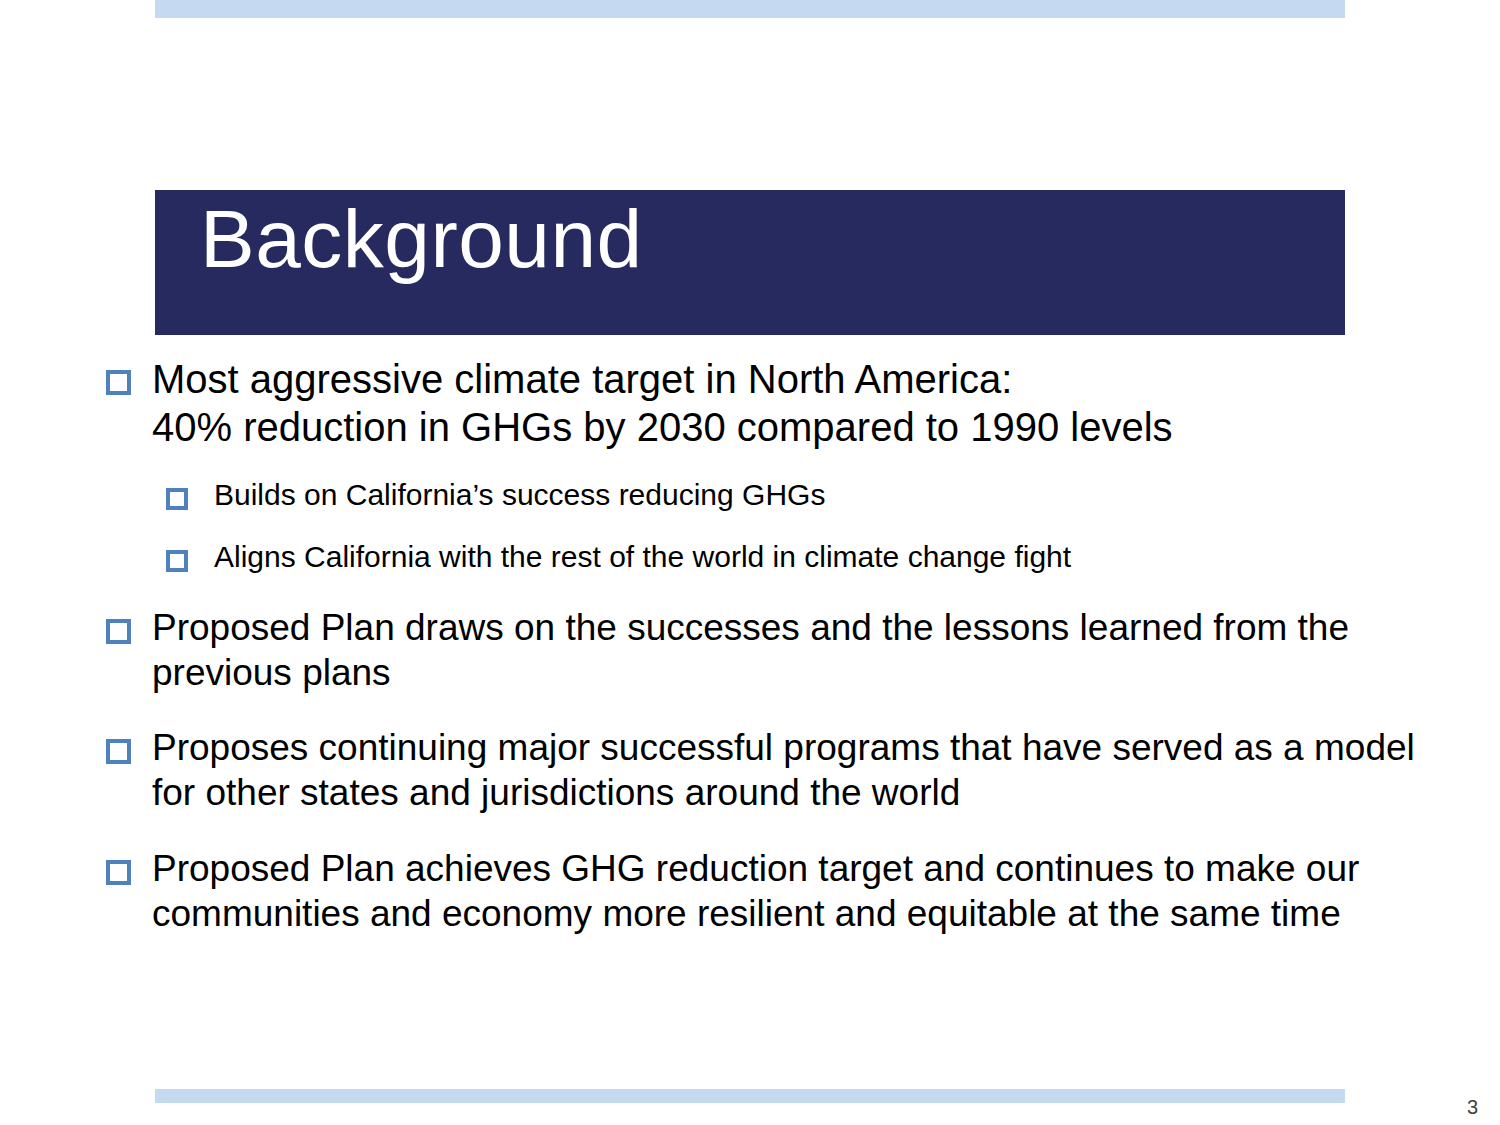Background
Most aggressive climate target in North America:
40% reduction in GHGs by 2030 compared to 1990 levels
Builds on California’s success reducing GHGs
Aligns California with the rest of the world in climate change fight
Proposed Plan draws on the successes and the lessons learned from the previous plans
Proposes continuing major successful programs that have served as a model for other states and jurisdictions around the world
Proposed Plan achieves GHG reduction target and continues to make our communities and economy more resilient and equitable at the same time
3